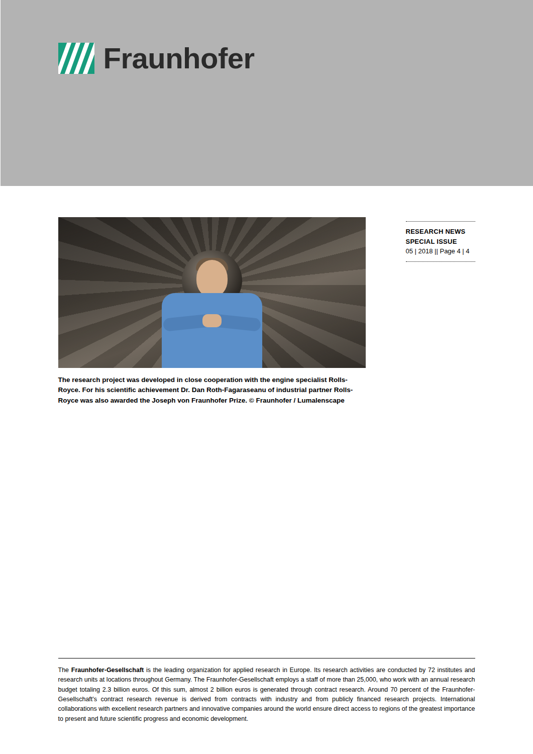Fraunhofer
The research project was developed in close cooperation with the engine specialist Rolls-Royce. For his scientific achievement Dr. Dan Roth-Fagaraseanu of industrial partner Rolls-Royce was also awarded the Joseph von Fraunhofer Prize. © Fraunhofer / Lumalenscape
RESEARCH NEWS
SPECIAL ISSUE
05 | 2018 || Page 4 | 4
The Fraunhofer-Gesellschaft is the leading organization for applied research in Europe. Its research activities are conducted by 72 institutes and research units at locations throughout Germany. The Fraunhofer-Gesellschaft employs a staff of more than 25,000, who work with an annual research budget totaling 2.3 billion euros. Of this sum, almost 2 billion euros is generated through contract research. Around 70 percent of the Fraunhofer-Gesellschaft's contract research revenue is derived from contracts with industry and from publicly financed research projects. International collaborations with excellent research partners and innovative companies around the world ensure direct access to regions of the greatest importance to present and future scientific progress and economic development.